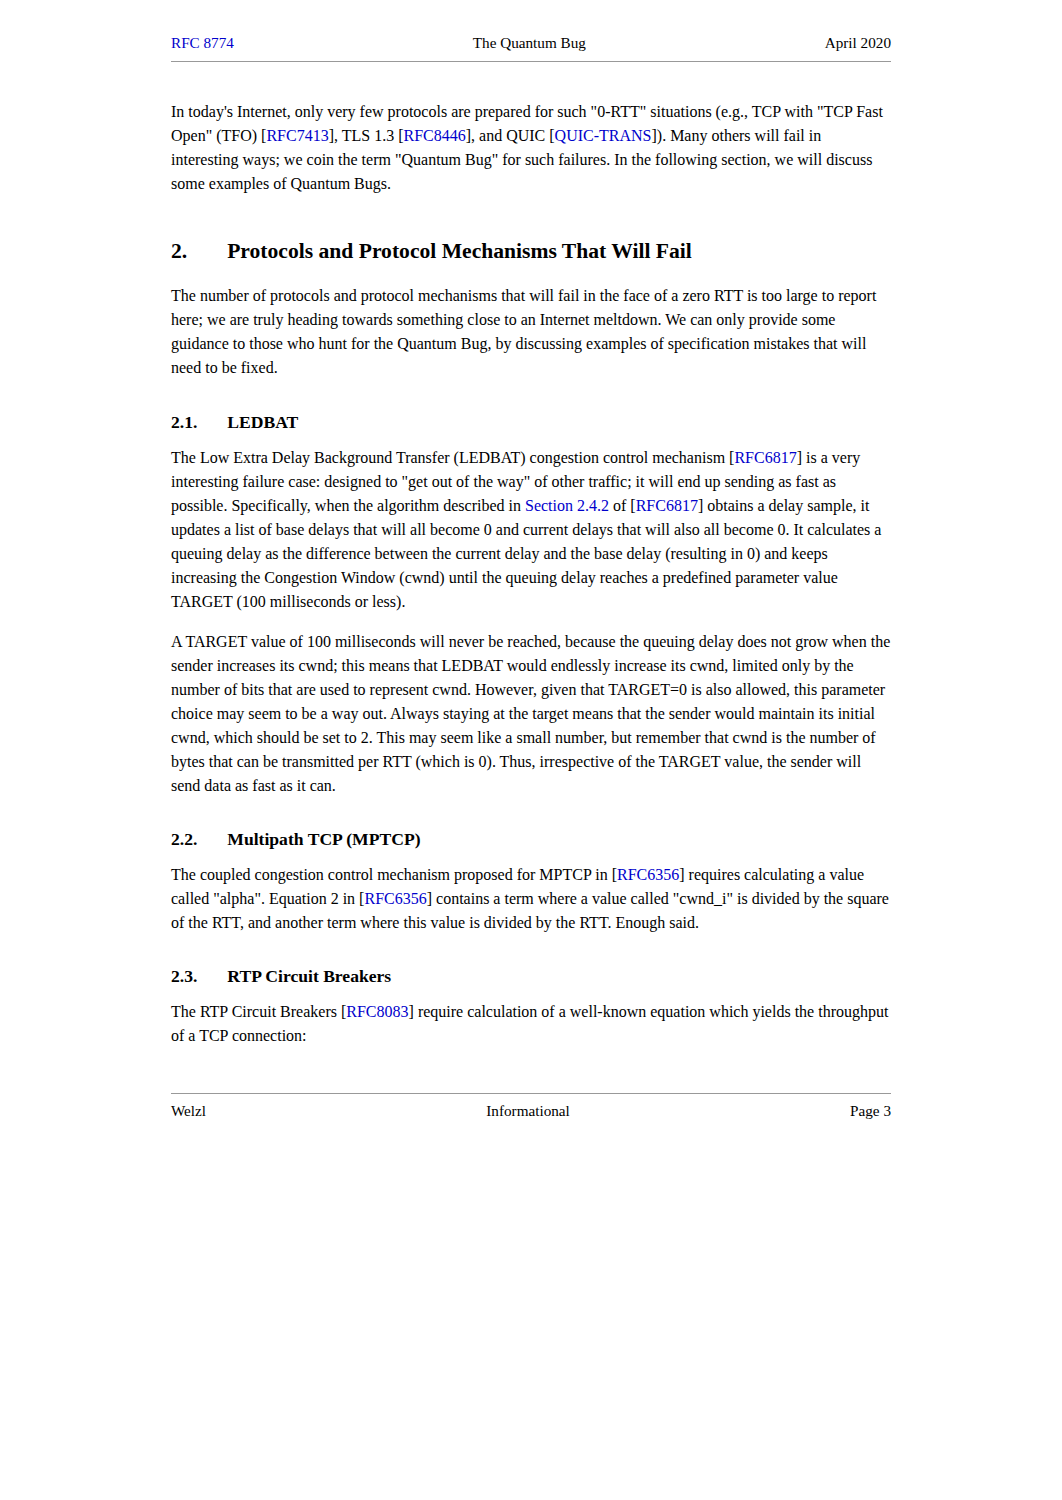RFC 8774 The Quantum Bug April 2020
In today's Internet, only very few protocols are prepared for such "0-RTT" situations (e.g., TCP with "TCP Fast Open" (TFO) [RFC7413], TLS 1.3 [RFC8446], and QUIC [QUIC-TRANS]). Many others will fail in interesting ways; we coin the term "Quantum Bug" for such failures. In the following section, we will discuss some examples of Quantum Bugs.
2. Protocols and Protocol Mechanisms That Will Fail
The number of protocols and protocol mechanisms that will fail in the face of a zero RTT is too large to report here; we are truly heading towards something close to an Internet meltdown. We can only provide some guidance to those who hunt for the Quantum Bug, by discussing examples of specification mistakes that will need to be fixed.
2.1. LEDBAT
The Low Extra Delay Background Transfer (LEDBAT) congestion control mechanism [RFC6817] is a very interesting failure case: designed to "get out of the way" of other traffic; it will end up sending as fast as possible. Specifically, when the algorithm described in Section 2.4.2 of [RFC6817] obtains a delay sample, it updates a list of base delays that will all become 0 and current delays that will also all become 0. It calculates a queuing delay as the difference between the current delay and the base delay (resulting in 0) and keeps increasing the Congestion Window (cwnd) until the queuing delay reaches a predefined parameter value TARGET (100 milliseconds or less).
A TARGET value of 100 milliseconds will never be reached, because the queuing delay does not grow when the sender increases its cwnd; this means that LEDBAT would endlessly increase its cwnd, limited only by the number of bits that are used to represent cwnd. However, given that TARGET=0 is also allowed, this parameter choice may seem to be a way out. Always staying at the target means that the sender would maintain its initial cwnd, which should be set to 2. This may seem like a small number, but remember that cwnd is the number of bytes that can be transmitted per RTT (which is 0). Thus, irrespective of the TARGET value, the sender will send data as fast as it can.
2.2. Multipath TCP (MPTCP)
The coupled congestion control mechanism proposed for MPTCP in [RFC6356] requires calculating a value called "alpha". Equation 2 in [RFC6356] contains a term where a value called "cwnd_i" is divided by the square of the RTT, and another term where this value is divided by the RTT. Enough said.
2.3. RTP Circuit Breakers
The RTP Circuit Breakers [RFC8083] require calculation of a well-known equation which yields the throughput of a TCP connection:
Welzl Informational Page 3